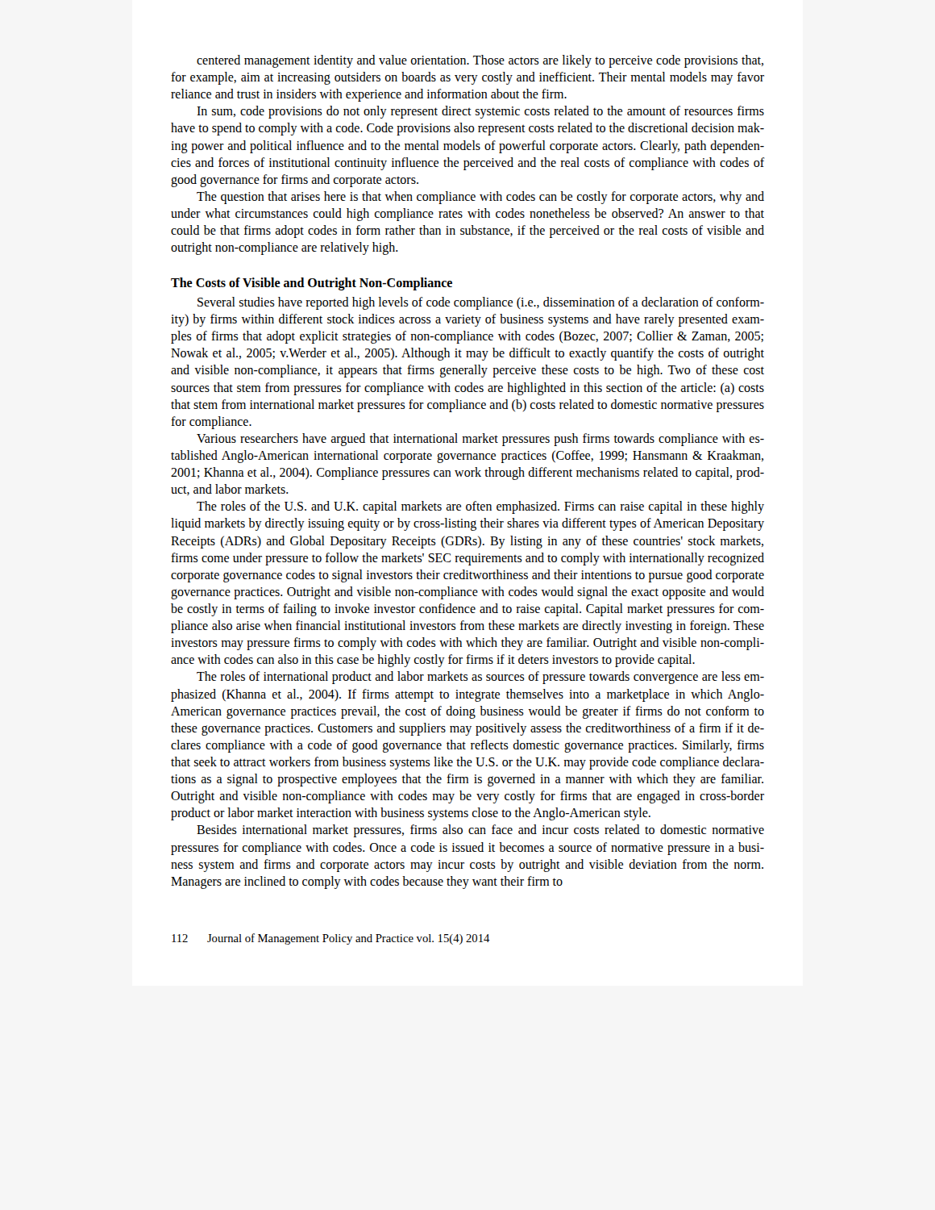centered management identity and value orientation. Those actors are likely to perceive code provisions that, for example, aim at increasing outsiders on boards as very costly and inefficient. Their mental models may favor reliance and trust in insiders with experience and information about the firm.
In sum, code provisions do not only represent direct systemic costs related to the amount of resources firms have to spend to comply with a code. Code provisions also represent costs related to the discretional decision making power and political influence and to the mental models of powerful corporate actors. Clearly, path dependencies and forces of institutional continuity influence the perceived and the real costs of compliance with codes of good governance for firms and corporate actors.
The question that arises here is that when compliance with codes can be costly for corporate actors, why and under what circumstances could high compliance rates with codes nonetheless be observed? An answer to that could be that firms adopt codes in form rather than in substance, if the perceived or the real costs of visible and outright non-compliance are relatively high.
The Costs of Visible and Outright Non-Compliance
Several studies have reported high levels of code compliance (i.e., dissemination of a declaration of conformity) by firms within different stock indices across a variety of business systems and have rarely presented examples of firms that adopt explicit strategies of non-compliance with codes (Bozec, 2007; Collier & Zaman, 2005; Nowak et al., 2005; v.Werder et al., 2005). Although it may be difficult to exactly quantify the costs of outright and visible non-compliance, it appears that firms generally perceive these costs to be high. Two of these cost sources that stem from pressures for compliance with codes are highlighted in this section of the article: (a) costs that stem from international market pressures for compliance and (b) costs related to domestic normative pressures for compliance.
Various researchers have argued that international market pressures push firms towards compliance with established Anglo-American international corporate governance practices (Coffee, 1999; Hansmann & Kraakman, 2001; Khanna et al., 2004). Compliance pressures can work through different mechanisms related to capital, product, and labor markets.
The roles of the U.S. and U.K. capital markets are often emphasized. Firms can raise capital in these highly liquid markets by directly issuing equity or by cross-listing their shares via different types of American Depositary Receipts (ADRs) and Global Depositary Receipts (GDRs). By listing in any of these countries' stock markets, firms come under pressure to follow the markets' SEC requirements and to comply with internationally recognized corporate governance codes to signal investors their creditworthiness and their intentions to pursue good corporate governance practices. Outright and visible non-compliance with codes would signal the exact opposite and would be costly in terms of failing to invoke investor confidence and to raise capital. Capital market pressures for compliance also arise when financial institutional investors from these markets are directly investing in foreign. These investors may pressure firms to comply with codes with which they are familiar. Outright and visible non-compliance with codes can also in this case be highly costly for firms if it deters investors to provide capital.
The roles of international product and labor markets as sources of pressure towards convergence are less emphasized (Khanna et al., 2004). If firms attempt to integrate themselves into a marketplace in which Anglo-American governance practices prevail, the cost of doing business would be greater if firms do not conform to these governance practices. Customers and suppliers may positively assess the creditworthiness of a firm if it declares compliance with a code of good governance that reflects domestic governance practices. Similarly, firms that seek to attract workers from business systems like the U.S. or the U.K. may provide code compliance declarations as a signal to prospective employees that the firm is governed in a manner with which they are familiar. Outright and visible non-compliance with codes may be very costly for firms that are engaged in cross-border product or labor market interaction with business systems close to the Anglo-American style.
Besides international market pressures, firms also can face and incur costs related to domestic normative pressures for compliance with codes. Once a code is issued it becomes a source of normative pressure in a business system and firms and corporate actors may incur costs by outright and visible deviation from the norm. Managers are inclined to comply with codes because they want their firm to
112 Journal of Management Policy and Practice vol. 15(4) 2014